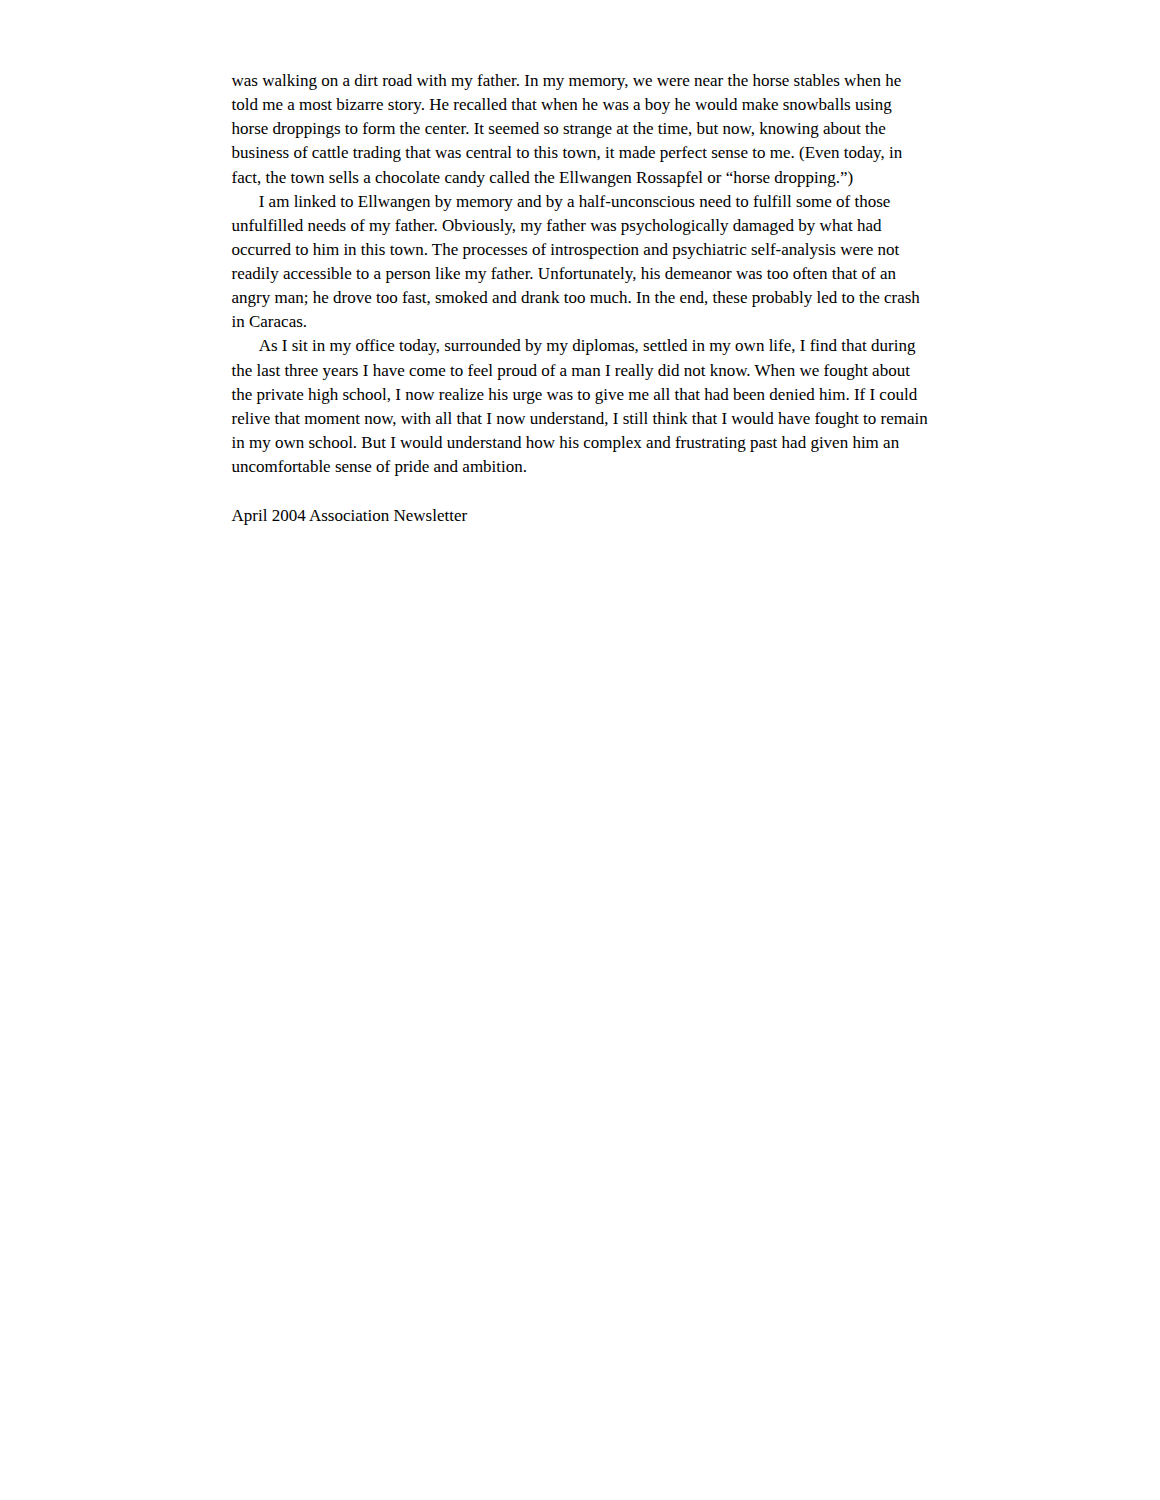was walking on a dirt road with my father. In my memory, we were near the horse stables when he told me a most bizarre story. He recalled that when he was a boy he would make snowballs using horse droppings to form the center. It seemed so strange at the time, but now, knowing about the business of cattle trading that was central to this town, it made perfect sense to me. (Even today, in fact, the town sells a chocolate candy called the Ellwangen Rossapfel or “horse dropping.”)
I am linked to Ellwangen by memory and by a half-unconscious need to fulfill some of those unfulfilled needs of my father. Obviously, my father was psychologically damaged by what had occurred to him in this town. The processes of introspection and psychiatric self-analysis were not readily accessible to a person like my father. Unfortunately, his demeanor was too often that of an angry man; he drove too fast, smoked and drank too much. In the end, these probably led to the crash in Caracas.
As I sit in my office today, surrounded by my diplomas, settled in my own life, I find that during the last three years I have come to feel proud of a man I really did not know. When we fought about the private high school, I now realize his urge was to give me all that had been denied him. If I could relive that moment now, with all that I now understand, I still think that I would have fought to remain in my own school. But I would understand how his complex and frustrating past had given him an uncomfortable sense of pride and ambition.
April 2004 Association Newsletter